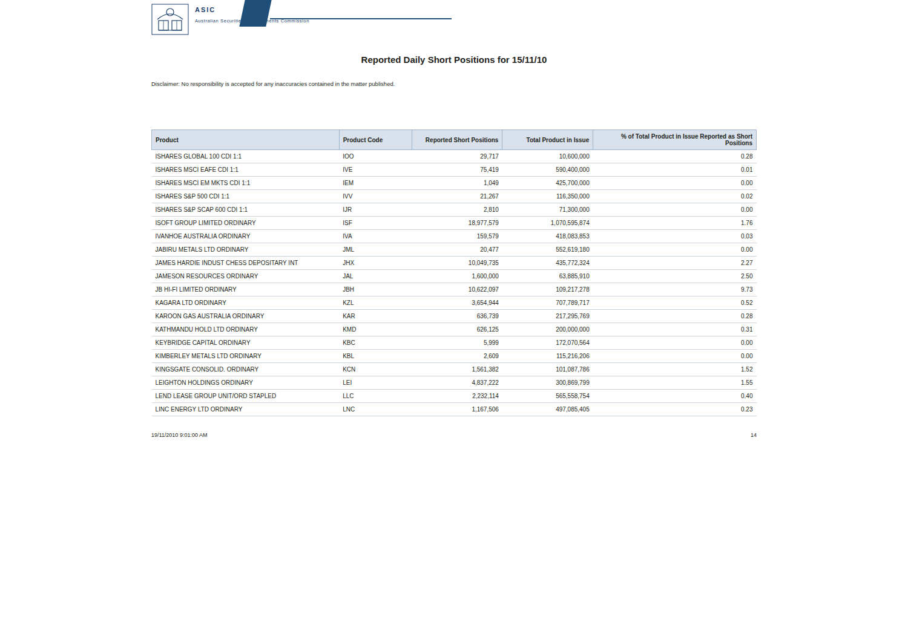ASIC
Australian Securities & Investments Commission
Reported Daily Short Positions for 15/11/10
Disclaimer: No responsibility is accepted for any inaccuracies contained in the matter published.
| Product | Product Code | Reported Short Positions | Total Product in Issue | % of Total Product in Issue Reported as Short Positions |
| --- | --- | --- | --- | --- |
| ISHARES GLOBAL 100 CDI 1:1 | IOO | 29,717 | 10,600,000 | 0.28 |
| ISHARES MSCI EAFE CDI 1:1 | IVE | 75,419 | 590,400,000 | 0.01 |
| ISHARES MSCI EM MKTS CDI 1:1 | IEM | 1,049 | 425,700,000 | 0.00 |
| ISHARES S&P 500 CDI 1:1 | IVV | 21,267 | 116,350,000 | 0.02 |
| ISHARES S&P SCAP 600 CDI 1:1 | IJR | 2,810 | 71,300,000 | 0.00 |
| ISOFT GROUP LIMITED ORDINARY | ISF | 18,977,579 | 1,070,595,874 | 1.76 |
| IVANHOE AUSTRALIA ORDINARY | IVA | 159,579 | 418,083,853 | 0.03 |
| JABIRU METALS LTD ORDINARY | JML | 20,477 | 552,619,180 | 0.00 |
| JAMES HARDIE INDUST CHESS DEPOSITARY INT | JHX | 10,049,735 | 435,772,324 | 2.27 |
| JAMESON RESOURCES ORDINARY | JAL | 1,600,000 | 63,885,910 | 2.50 |
| JB HI-FI LIMITED ORDINARY | JBH | 10,622,097 | 109,217,278 | 9.73 |
| KAGARA LTD ORDINARY | KZL | 3,654,944 | 707,789,717 | 0.52 |
| KAROON GAS AUSTRALIA ORDINARY | KAR | 636,739 | 217,295,769 | 0.28 |
| KATHMANDU HOLD LTD ORDINARY | KMD | 626,125 | 200,000,000 | 0.31 |
| KEYBRIDGE CAPITAL ORDINARY | KBC | 5,999 | 172,070,564 | 0.00 |
| KIMBERLEY METALS LTD ORDINARY | KBL | 2,609 | 115,216,206 | 0.00 |
| KINGSGATE CONSOLID. ORDINARY | KCN | 1,561,382 | 101,087,786 | 1.52 |
| LEIGHTON HOLDINGS ORDINARY | LEI | 4,837,222 | 300,869,799 | 1.55 |
| LEND LEASE GROUP UNIT/ORD STAPLED | LLC | 2,232,114 | 565,558,754 | 0.40 |
| LINC ENERGY LTD ORDINARY | LNC | 1,167,506 | 497,085,405 | 0.23 |
19/11/2010 9:01:00 AM
14